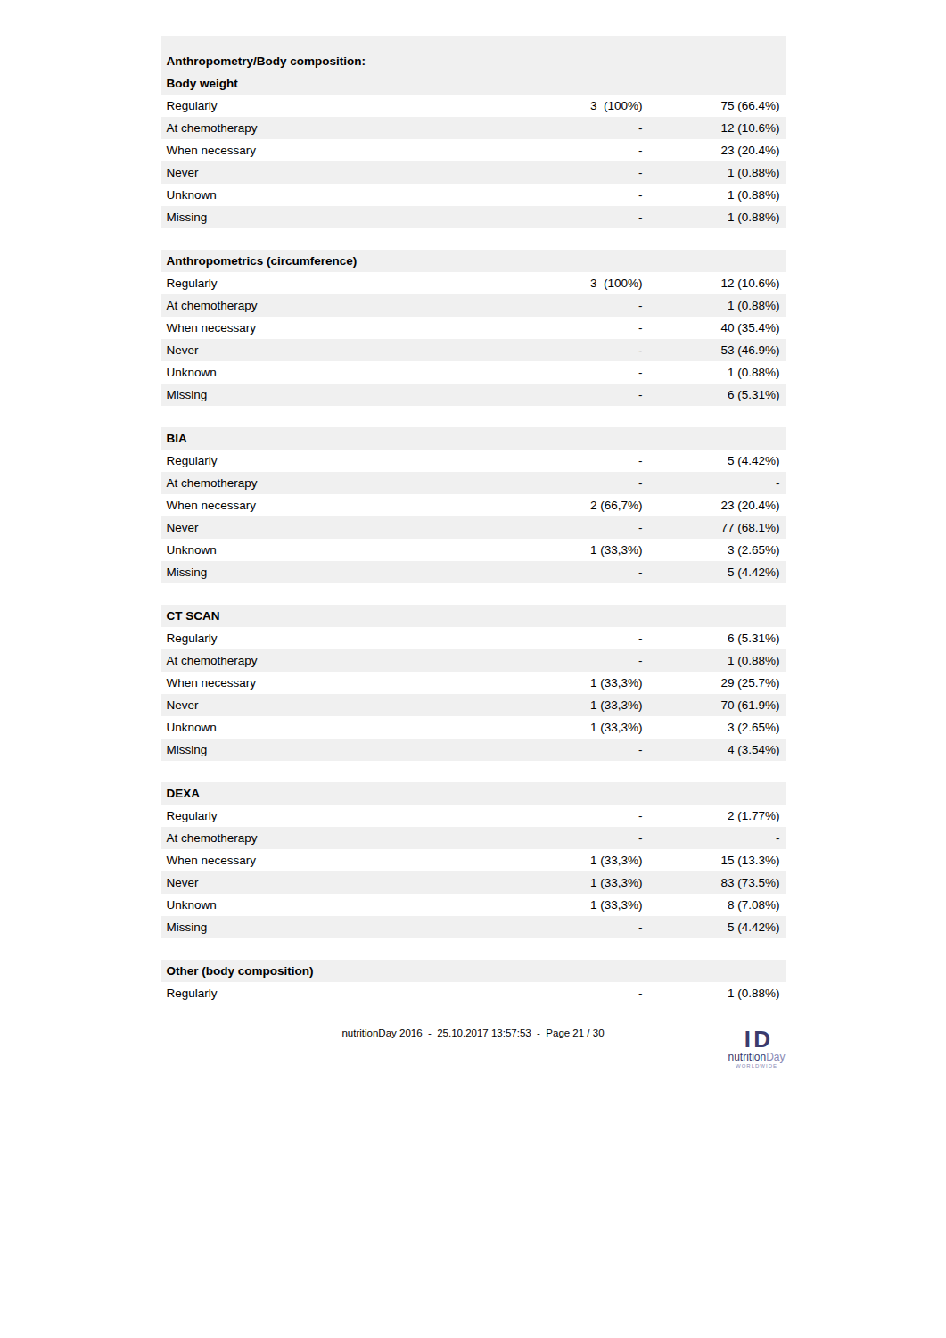| Anthropometry/Body composition: | | |
| Body weight | | |
| Regularly | 3 (100%) | 75 (66.4%) |
| At chemotherapy | - | 12 (10.6%) |
| When necessary | - | 23 (20.4%) |
| Never | - | 1 (0.88%) |
| Unknown | - | 1 (0.88%) |
| Missing | - | 1 (0.88%) |
| Anthropometrics (circumference) | | |
| Regularly | 3 (100%) | 12 (10.6%) |
| At chemotherapy | - | 1 (0.88%) |
| When necessary | - | 40 (35.4%) |
| Never | - | 53 (46.9%) |
| Unknown | - | 1 (0.88%) |
| Missing | - | 6 (5.31%) |
| BIA | | |
| Regularly | - | 5 (4.42%) |
| At chemotherapy | - | - |
| When necessary | 2 (66,7%) | 23 (20.4%) |
| Never | - | 77 (68.1%) |
| Unknown | 1 (33,3%) | 3 (2.65%) |
| Missing | - | 5 (4.42%) |
| CT SCAN | | |
| Regularly | - | 6 (5.31%) |
| At chemotherapy | - | 1 (0.88%) |
| When necessary | 1 (33,3%) | 29 (25.7%) |
| Never | 1 (33,3%) | 70 (61.9%) |
| Unknown | 1 (33,3%) | 3 (2.65%) |
| Missing | - | 4 (3.54%) |
| DEXA | | |
| Regularly | - | 2 (1.77%) |
| At chemotherapy | - | - |
| When necessary | 1 (33,3%) | 15 (13.3%) |
| Never | 1 (33,3%) | 83 (73.5%) |
| Unknown | 1 (33,3%) | 8 (7.08%) |
| Missing | - | 5 (4.42%) |
| Other (body composition) | | |
| Regularly | - | 1 (0.88%) |
nutritionDay 2016 - 25.10.2017 13:57:53 - Page 21 / 30
I D
nutritionDay
WORLDWIDE